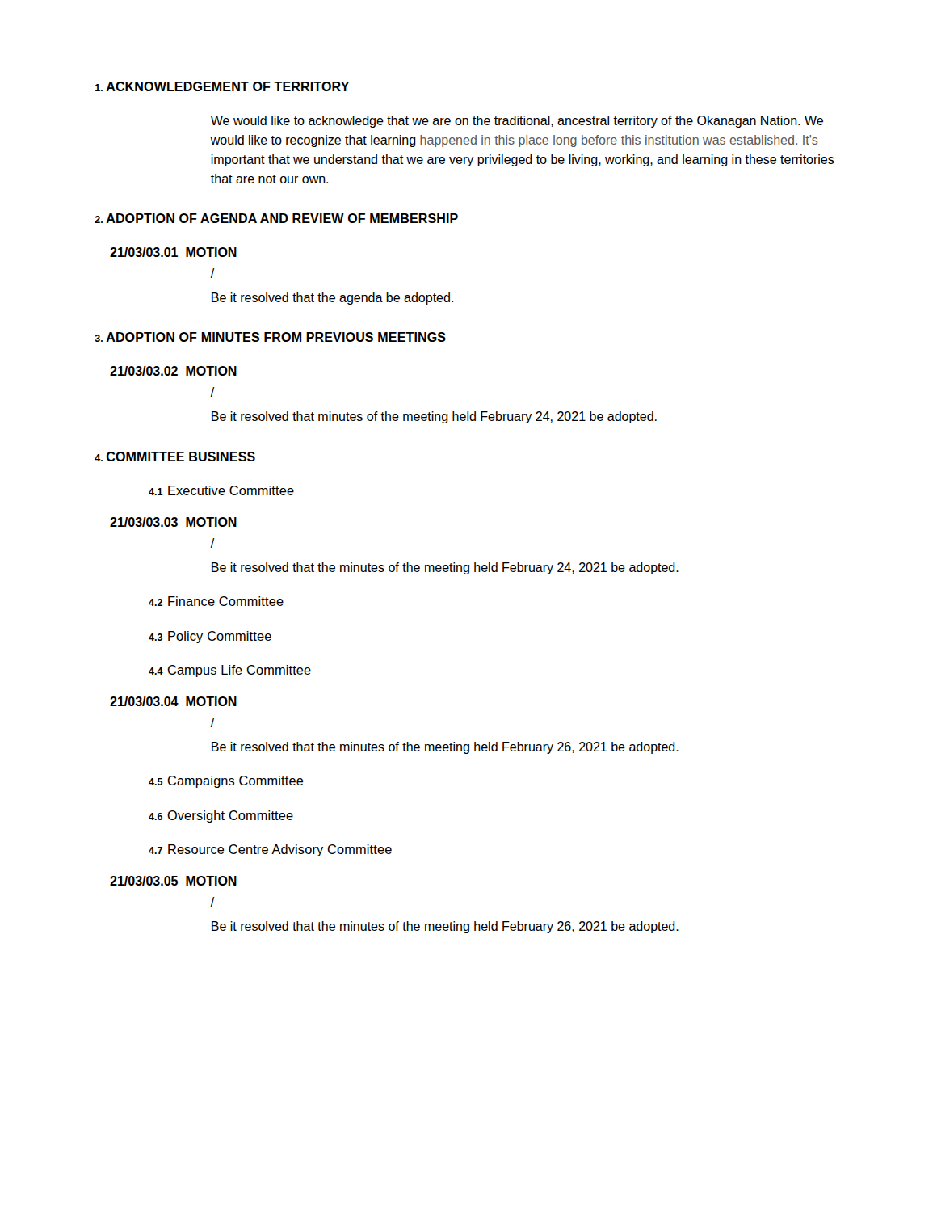ACKNOWLEDGEMENT OF TERRITORY
We would like to acknowledge that we are on the traditional, ancestral territory of the Okanagan Nation. We would like to recognize that learning happened in this place long before this institution was established. It's important that we understand that we are very privileged to be living, working, and learning in these territories that are not our own.
ADOPTION OF AGENDA AND REVIEW OF MEMBERSHIP
21/03/03.01 MOTION
/
Be it resolved that the agenda be adopted.
ADOPTION OF MINUTES FROM PREVIOUS MEETINGS
21/03/03.02 MOTION
/
Be it resolved that minutes of the meeting held February 24, 2021 be adopted.
COMMITTEE BUSINESS
4.1 Executive Committee
21/03/03.03 MOTION
/
Be it resolved that the minutes of the meeting held February 24, 2021 be adopted.
4.2 Finance Committee
4.3 Policy Committee
4.4 Campus Life Committee
21/03/03.04 MOTION
/
Be it resolved that the minutes of the meeting held February 26, 2021 be adopted.
4.5 Campaigns Committee
4.6 Oversight Committee
4.7 Resource Centre Advisory Committee
21/03/03.05 MOTION
/
Be it resolved that the minutes of the meeting held February 26, 2021 be adopted.